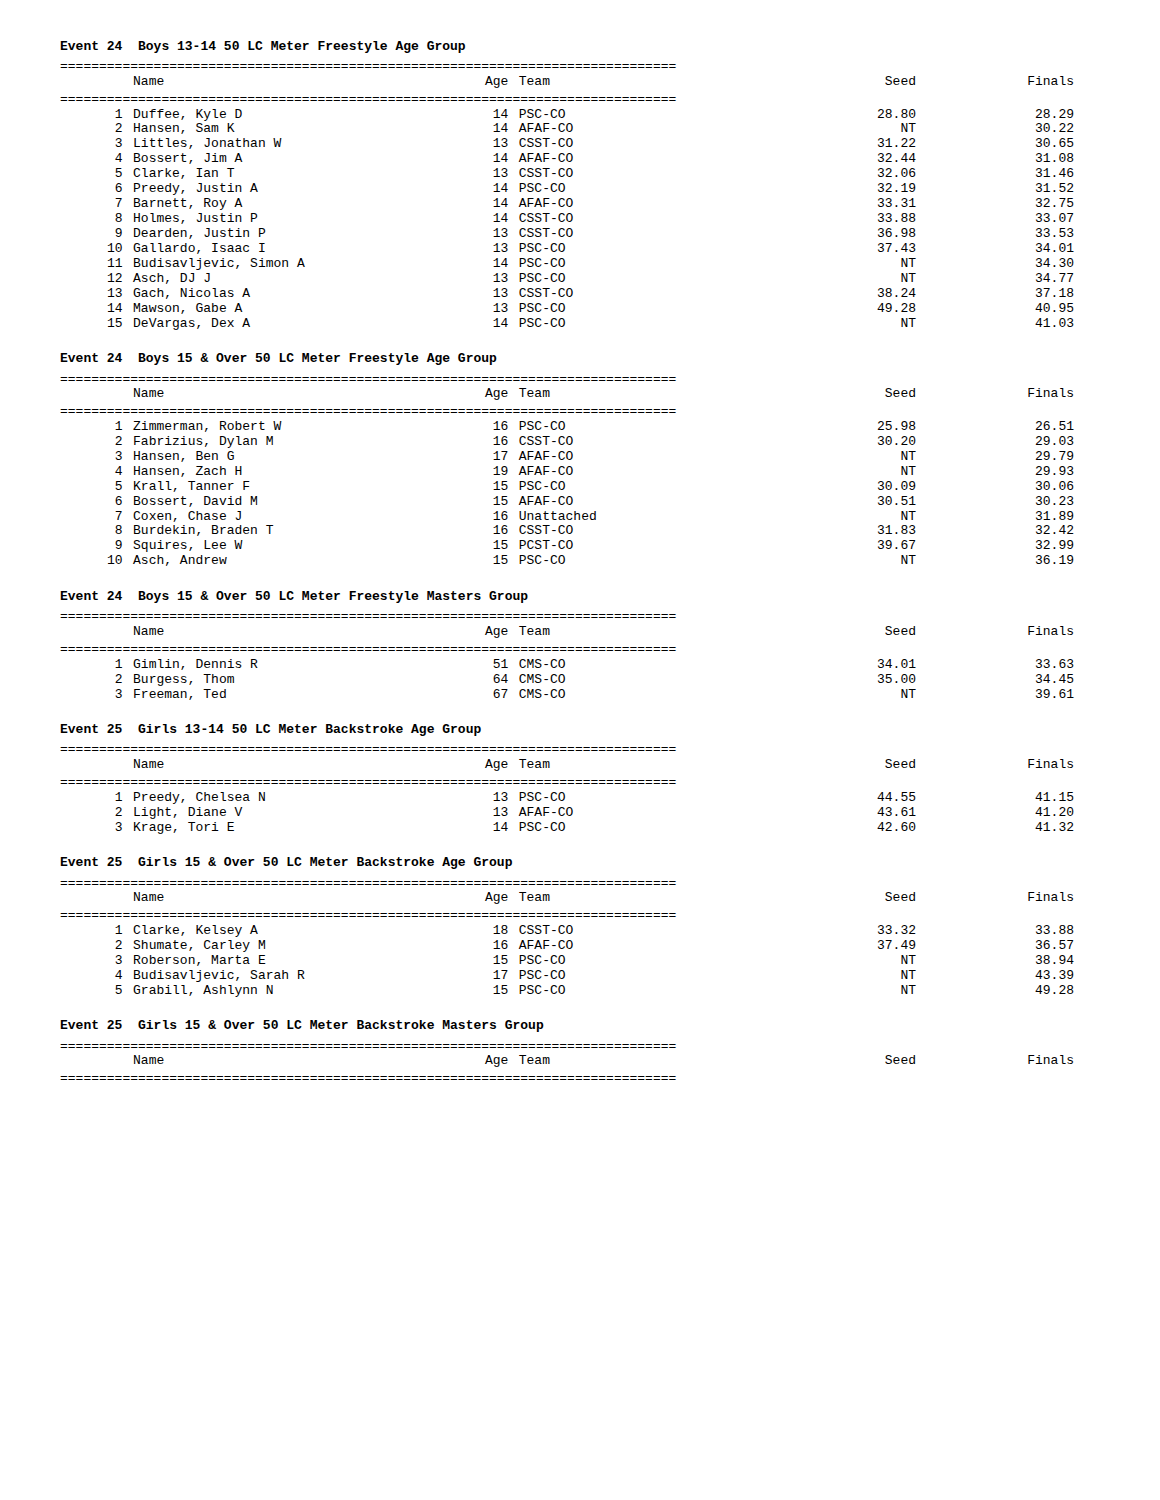Event 24 Boys 13-14 50 LC Meter Freestyle Age Group
===============================================================================
| | Name | Age | Team | Seed | Finals |
| --- | --- | --- | --- | --- | --- |
===============================================================================
| 1 | Duffee, Kyle D | 14 | PSC-CO | 28.80 | 28.29 |
| 2 | Hansen, Sam K | 14 | AFAF-CO | NT | 30.22 |
| 3 | Littles, Jonathan W | 13 | CSST-CO | 31.22 | 30.65 |
| 4 | Bossert, Jim A | 14 | AFAF-CO | 32.44 | 31.08 |
| 5 | Clarke, Ian T | 13 | CSST-CO | 32.06 | 31.46 |
| 6 | Preedy, Justin A | 14 | PSC-CO | 32.19 | 31.52 |
| 7 | Barnett, Roy A | 14 | AFAF-CO | 33.31 | 32.75 |
| 8 | Holmes, Justin P | 14 | CSST-CO | 33.88 | 33.07 |
| 9 | Dearden, Justin P | 13 | CSST-CO | 36.98 | 33.53 |
| 10 | Gallardo, Isaac I | 13 | PSC-CO | 37.43 | 34.01 |
| 11 | Budisavljevic, Simon A | 14 | PSC-CO | NT | 34.30 |
| 12 | Asch, DJ J | 13 | PSC-CO | NT | 34.77 |
| 13 | Gach, Nicolas A | 13 | CSST-CO | 38.24 | 37.18 |
| 14 | Mawson, Gabe A | 13 | PSC-CO | 49.28 | 40.95 |
| 15 | DeVargas, Dex A | 14 | PSC-CO | NT | 41.03 |
Event 24 Boys 15 & Over 50 LC Meter Freestyle Age Group
===============================================================================
| | Name | Age | Team | Seed | Finals |
| --- | --- | --- | --- | --- | --- |
===============================================================================
| 1 | Zimmerman, Robert W | 16 | PSC-CO | 25.98 | 26.51 |
| 2 | Fabrizius, Dylan M | 16 | CSST-CO | 30.20 | 29.03 |
| 3 | Hansen, Ben G | 17 | AFAF-CO | NT | 29.79 |
| 4 | Hansen, Zach H | 19 | AFAF-CO | NT | 29.93 |
| 5 | Krall, Tanner F | 15 | PSC-CO | 30.09 | 30.06 |
| 6 | Bossert, David M | 15 | AFAF-CO | 30.51 | 30.23 |
| 7 | Coxen, Chase J | 16 | Unattached | NT | 31.89 |
| 8 | Burdekin, Braden T | 16 | CSST-CO | 31.83 | 32.42 |
| 9 | Squires, Lee W | 15 | PCST-CO | 39.67 | 32.99 |
| 10 | Asch, Andrew | 15 | PSC-CO | NT | 36.19 |
Event 24 Boys 15 & Over 50 LC Meter Freestyle Masters Group
===============================================================================
| | Name | Age | Team | Seed | Finals |
| --- | --- | --- | --- | --- | --- |
===============================================================================
| 1 | Gimlin, Dennis R | 51 | CMS-CO | 34.01 | 33.63 |
| 2 | Burgess, Thom | 64 | CMS-CO | 35.00 | 34.45 |
| 3 | Freeman, Ted | 67 | CMS-CO | NT | 39.61 |
Event 25 Girls 13-14 50 LC Meter Backstroke Age Group
===============================================================================
| | Name | Age | Team | Seed | Finals |
| --- | --- | --- | --- | --- | --- |
===============================================================================
| 1 | Preedy, Chelsea N | 13 | PSC-CO | 44.55 | 41.15 |
| 2 | Light, Diane V | 13 | AFAF-CO | 43.61 | 41.20 |
| 3 | Krage, Tori E | 14 | PSC-CO | 42.60 | 41.32 |
Event 25 Girls 15 & Over 50 LC Meter Backstroke Age Group
===============================================================================
| | Name | Age | Team | Seed | Finals |
| --- | --- | --- | --- | --- | --- |
===============================================================================
| 1 | Clarke, Kelsey A | 18 | CSST-CO | 33.32 | 33.88 |
| 2 | Shumate, Carley M | 16 | AFAF-CO | 37.49 | 36.57 |
| 3 | Roberson, Marta E | 15 | PSC-CO | NT | 38.94 |
| 4 | Budisavljevic, Sarah R | 17 | PSC-CO | NT | 43.39 |
| 5 | Grabill, Ashlynn N | 15 | PSC-CO | NT | 49.28 |
Event 25 Girls 15 & Over 50 LC Meter Backstroke Masters Group
===============================================================================
| | Name | Age | Team | Seed | Finals |
| --- | --- | --- | --- | --- | --- |
===============================================================================